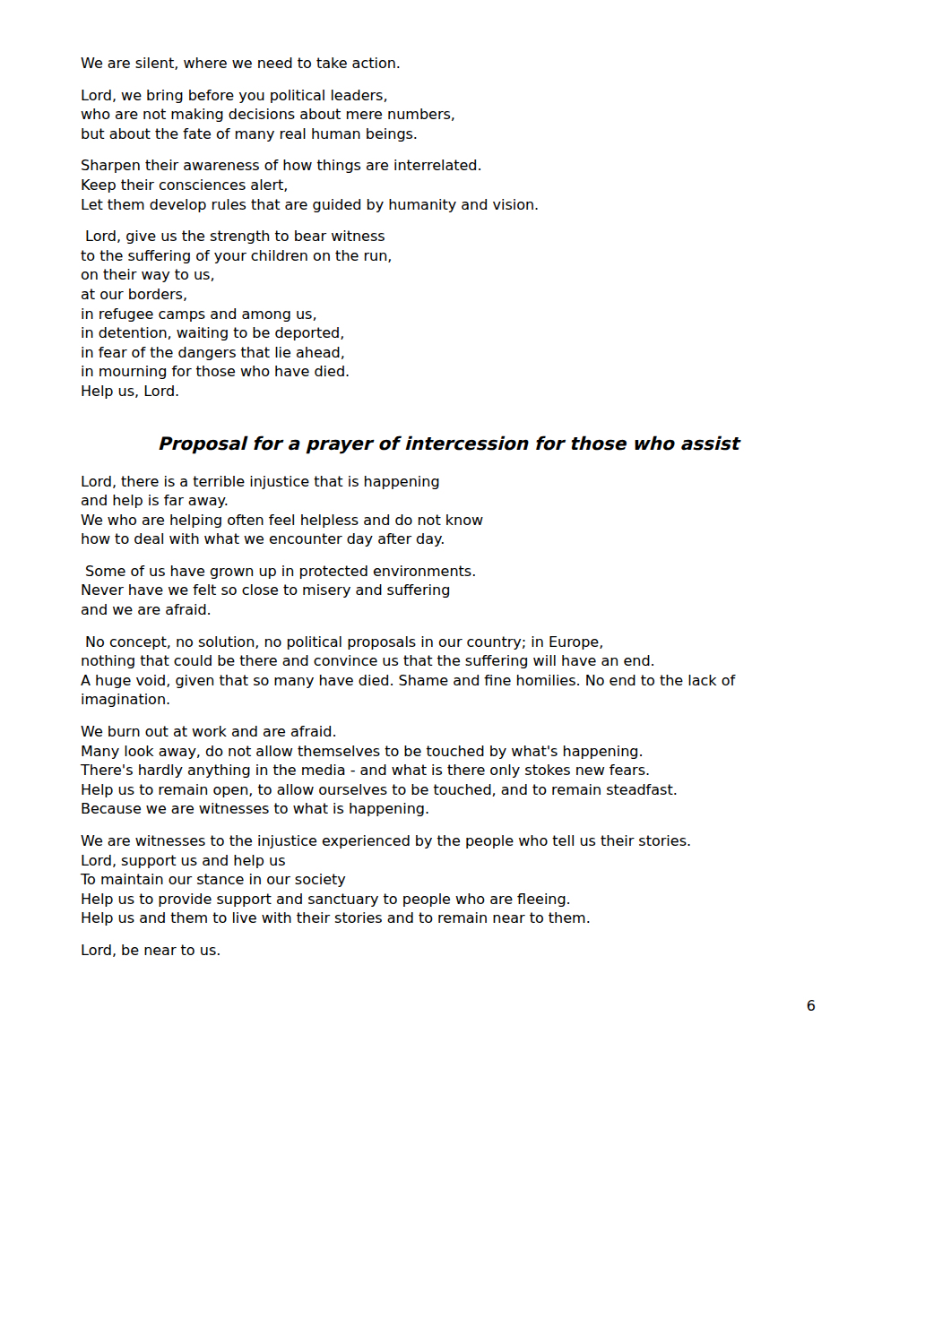We are silent, where we need to take action.
Lord, we bring before you political leaders,
who are not making decisions about mere numbers,
but about the fate of many real human beings.
Sharpen their awareness of how things are interrelated.
Keep their consciences alert,
Let them develop rules that are guided by humanity and vision.
Lord, give us the strength to bear witness
to the suffering of your children on the run,
on their way to us,
at our borders,
in refugee camps and among us,
in detention, waiting to be deported,
in fear of the dangers that lie ahead,
in mourning for those who have died.
Help us, Lord.
Proposal for a prayer of intercession for those who assist
Lord, there is a terrible injustice that is happening
and help is far away.
We who are helping often feel helpless and do not know
how to deal with what we encounter day after day.
Some of us have grown up in protected environments.
Never have we felt so close to misery and suffering
and we are afraid.
No concept, no solution, no political proposals in our country; in Europe,
nothing that could be there and convince us that the suffering will have an end.
A huge void, given that so many have died. Shame and fine homilies. No end to the lack of imagination.
We burn out at work and are afraid.
Many look away, do not allow themselves to be touched by what's happening.
There's hardly anything in the media - and what is there only stokes new fears.
Help us to remain open, to allow ourselves to be touched, and to remain steadfast.
Because we are witnesses to what is happening.
We are witnesses to the injustice experienced by the people who tell us their stories.
Lord, support us and help us
To maintain our stance in our society
Help us to provide support and sanctuary to people who are fleeing.
Help us and them to live with their stories and to remain near to them.
Lord, be near to us.
6